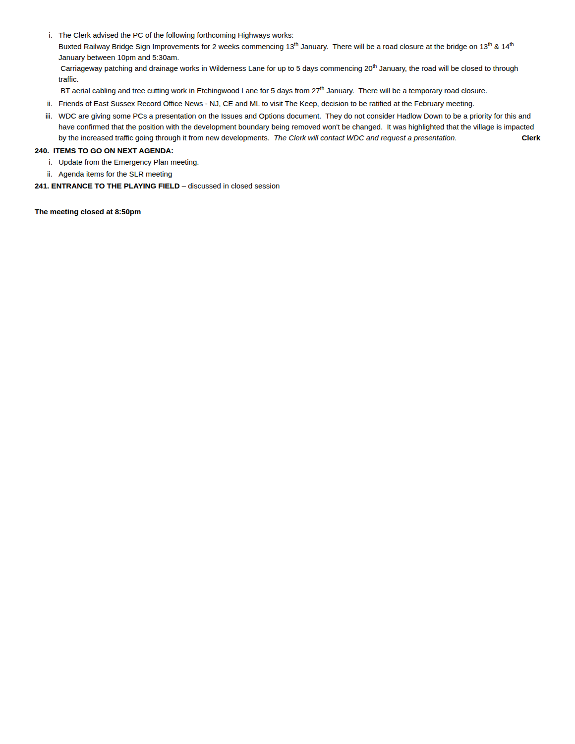The Clerk advised the PC of the following forthcoming Highways works:
Buxted Railway Bridge Sign Improvements for 2 weeks commencing 13th January. There will be a road closure at the bridge on 13th & 14th January between 10pm and 5:30am.
Carriageway patching and drainage works in Wilderness Lane for up to 5 days commencing 20th January, the road will be closed to through traffic.
BT aerial cabling and tree cutting work in Etchingwood Lane for 5 days from 27th January. There will be a temporary road closure.
Friends of East Sussex Record Office News - NJ, CE and ML to visit The Keep, decision to be ratified at the February meeting.
WDC are giving some PCs a presentation on the Issues and Options document. They do not consider Hadlow Down to be a priority for this and have confirmed that the position with the development boundary being removed won't be changed. It was highlighted that the village is impacted by the increased traffic going through it from new developments. The Clerk will contact WDC and request a presentation. Clerk
240. ITEMS TO GO ON NEXT AGENDA:
Update from the Emergency Plan meeting.
Agenda items for the SLR meeting
241. ENTRANCE TO THE PLAYING FIELD – discussed in closed session
The meeting closed at 8:50pm